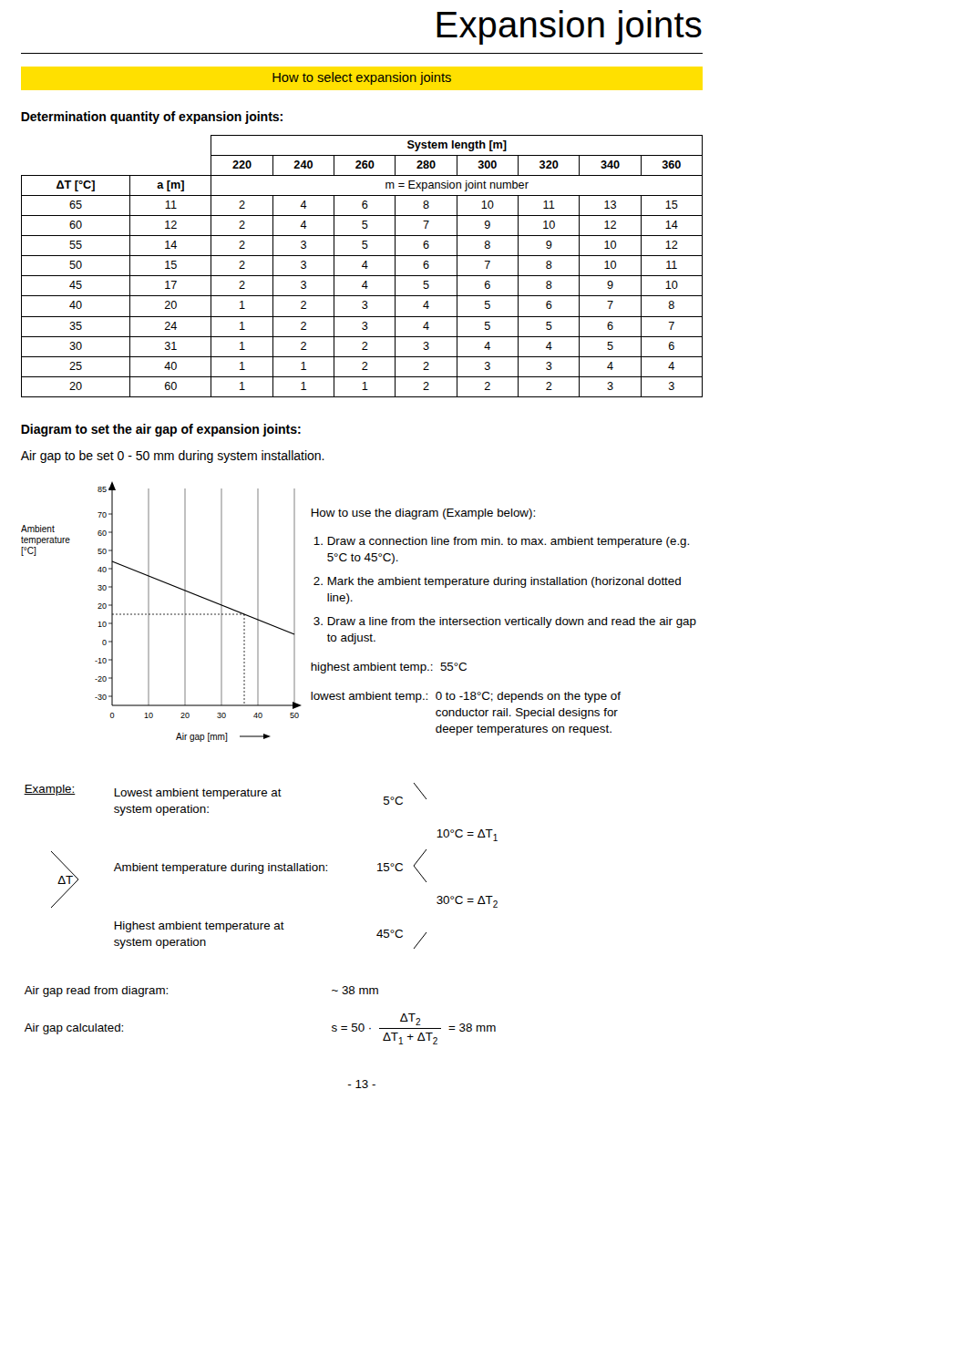Expansion joints
How to select expansion joints
Determination quantity of expansion joints:
| | System length [m] |
| --- | --- |
| | 220 | 240 | 260 | 280 | 300 | 320 | 340 | 360 |
| ΔT [°C] | a [m] | m = Expansion joint number |
| 65 | 11 | 2 | 4 | 6 | 8 | 10 | 11 | 13 | 15 |
| 60 | 12 | 2 | 4 | 5 | 7 | 9 | 10 | 12 | 14 |
| 55 | 14 | 2 | 3 | 5 | 6 | 8 | 9 | 10 | 12 |
| 50 | 15 | 2 | 3 | 4 | 6 | 7 | 8 | 10 | 11 |
| 45 | 17 | 2 | 3 | 4 | 5 | 6 | 8 | 9 | 10 |
| 40 | 20 | 1 | 2 | 3 | 4 | 5 | 6 | 7 | 8 |
| 35 | 24 | 1 | 2 | 3 | 4 | 5 | 5 | 6 | 7 |
| 30 | 31 | 1 | 2 | 2 | 3 | 4 | 4 | 5 | 6 |
| 25 | 40 | 1 | 1 | 2 | 2 | 3 | 3 | 4 | 4 |
| 20 | 60 | 1 | 1 | 1 | 2 | 2 | 2 | 3 | 3 |
Diagram to set the air gap of expansion joints:
Air gap to be set 0 - 50 mm during system installation.
Ambient temperature [°C] 85 70 60 50 40 30 20 10 0 -10 -20 -30 0 10 20 30 40 50 Air gap [mm]
How to use the diagram (Example below):
Draw a connection line from min. to max. ambient temperature (e.g. 5°C to 45°C).
Mark the ambient temperature during installation (horizonal dotted line).
Draw a line from the intersection vertically down and read the air gap to adjust.
highest ambient temp.: 55°C
lowest ambient temp.: 0 to -18°C; depends on the type of conductor rail. Special designs for deeper temperatures on request.
| Example: | Lowest ambient temperature at system operation: | 5°C | | |
| | | | | 10°C = ΔT 1 |
| ΔT | Ambient temperature during installation: | 15°C | | |
| | | | | 30°C = ΔT 2 |
| | Highest ambient temperature at system operation | 45°C | | |
| Air gap read from diagram: | ~ 38 mm |
| Air gap calculated: | s = 50 · ΔT 2 ΔT 1 + ΔT 2 = 38 mm |
- 13 -